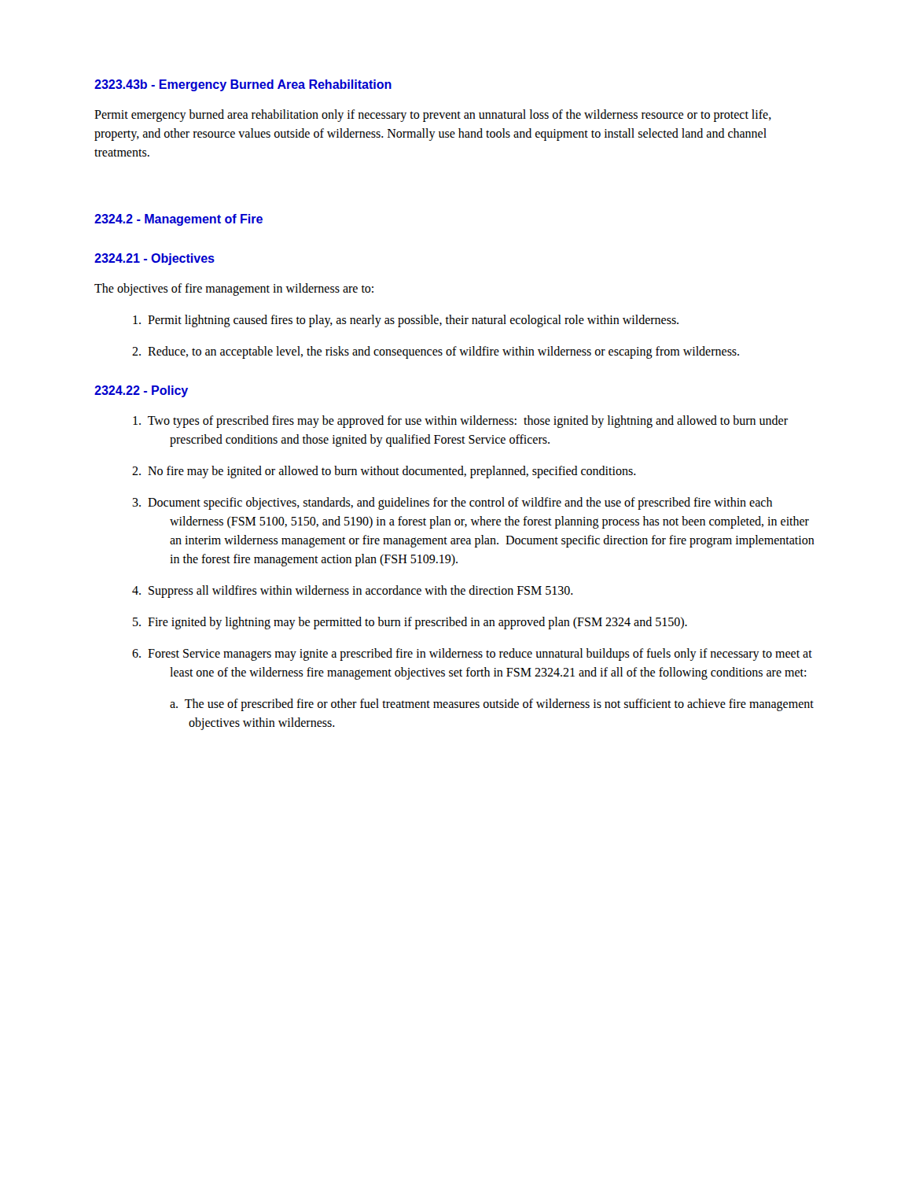2323.43b - Emergency Burned Area Rehabilitation
Permit emergency burned area rehabilitation only if necessary to prevent an unnatural loss of the wilderness resource or to protect life, property, and other resource values outside of wilderness. Normally use hand tools and equipment to install selected land and channel treatments.
2324.2 - Management of Fire
2324.21 - Objectives
The objectives of fire management in wilderness are to:
1. Permit lightning caused fires to play, as nearly as possible, their natural ecological role within wilderness.
2. Reduce, to an acceptable level, the risks and consequences of wildfire within wilderness or escaping from wilderness.
2324.22 - Policy
1. Two types of prescribed fires may be approved for use within wilderness: those ignited by lightning and allowed to burn under prescribed conditions and those ignited by qualified Forest Service officers.
2. No fire may be ignited or allowed to burn without documented, preplanned, specified conditions.
3. Document specific objectives, standards, and guidelines for the control of wildfire and the use of prescribed fire within each wilderness (FSM 5100, 5150, and 5190) in a forest plan or, where the forest planning process has not been completed, in either an interim wilderness management or fire management area plan. Document specific direction for fire program implementation in the forest fire management action plan (FSH 5109.19).
4. Suppress all wildfires within wilderness in accordance with the direction FSM 5130.
5. Fire ignited by lightning may be permitted to burn if prescribed in an approved plan (FSM 2324 and 5150).
6. Forest Service managers may ignite a prescribed fire in wilderness to reduce unnatural buildups of fuels only if necessary to meet at least one of the wilderness fire management objectives set forth in FSM 2324.21 and if all of the following conditions are met:
a. The use of prescribed fire or other fuel treatment measures outside of wilderness is not sufficient to achieve fire management objectives within wilderness.